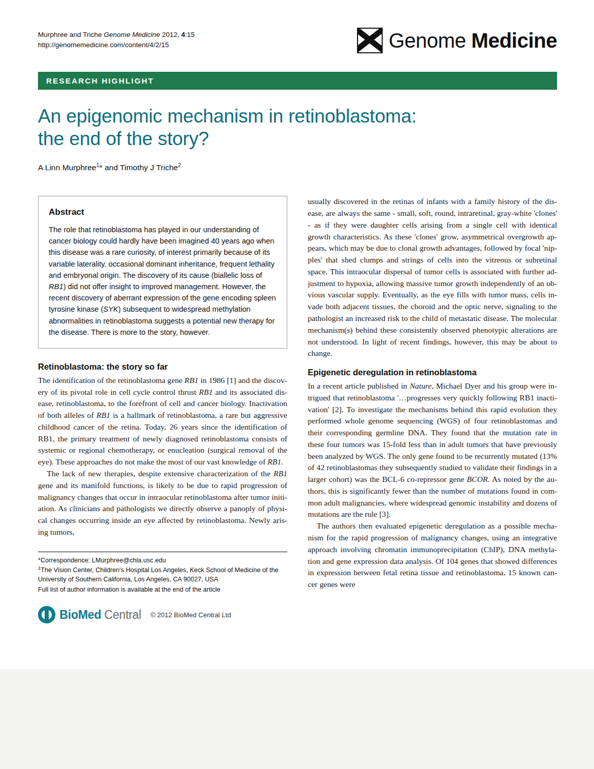Murphree and Triche Genome Medicine 2012, 4:15
http://genomemedicine.com/content/4/2/15
Genome Medicine
RESEARCH HIGHLIGHT
An epigenomic mechanism in retinoblastoma:
the end of the story?
A Linn Murphree1* and Timothy J Triche2
Abstract
The role that retinoblastoma has played in our understanding of cancer biology could hardly have been imagined 40 years ago when this disease was a rare curiosity, of interest primarily because of its variable laterality, occasional dominant inheritance, frequent lethality and embryonal origin. The discovery of its cause (biallelic loss of RB1) did not offer insight to improved management. However, the recent discovery of aberrant expression of the gene encoding spleen tyrosine kinase (SYK) subsequent to widespread methylation abnormalities in retinoblastoma suggests a potential new therapy for the disease. There is more to the story, however.
Retinoblastoma: the story so far
The identification of the retinoblastoma gene RB1 in 1986 [1] and the discovery of its pivotal role in cell cycle control thrust RB1 and its associated disease, retinoblastoma, to the forefront of cell and cancer biology. Inactivation of both alleles of RB1 is a hallmark of retinoblastoma, a rare but aggressive childhood cancer of the retina. Today, 26 years since the identification of RB1, the primary treatment of newly diagnosed retinoblastoma consists of systemic or regional chemotherapy, or enucleation (surgical removal of the eye). These approaches do not make the most of our vast knowledge of RB1.
The lack of new therapies, despite extensive characterization of the RB1 gene and its manifold functions, is likely to be due to rapid progression of malignancy changes that occur in intraocular retinoblastoma after tumor initiation. As clinicians and pathologists we directly observe a panoply of physical changes occurring inside an eye affected by retinoblastoma. Newly arising tumors,
*Correspondence: LMurphree@chla.usc.edu
1The Vision Center, Children's Hospital Los Angeles, Keck School of Medicine of the University of Southern California, Los Angeles, CA 90027, USA
Full list of author information is available at the end of the article
BioMed Central
© 2012 BioMed Central Ltd
usually discovered in the retinas of infants with a family history of the disease, are always the same - small, soft, round, intraretinal, gray-white 'clones' - as if they were daughter cells arising from a single cell with identical growth characteristics. As these 'clones' grow, asymmetrical overgrowth appears, which may be due to clonal growth advantages, followed by focal 'nipples' that shed clumps and strings of cells into the vitreous or subretinal space. This intraocular dispersal of tumor cells is associated with further adjustment to hypoxia, allowing massive tumor growth independently of an obvious vascular supply. Eventually, as the eye fills with tumor mass, cells invade both adjacent tissues, the choroid and the optic nerve, signaling to the pathologist an increased risk to the child of metastatic disease. The molecular mechanism(s) behind these consistently observed phenotypic alterations are not understood. In light of recent findings, however, this may be about to change.
Epigenetic deregulation in retinoblastoma
In a recent article published in Nature, Michael Dyer and his group were intrigued that retinoblastoma '…progresses very quickly following RB1 inactivation' [2]. To investigate the mechanisms behind this rapid evolution they performed whole genome sequencing (WGS) of four retinoblastomas and their corresponding germline DNA. They found that the mutation rate in these four tumors was 15-fold less than in adult tumors that have previously been analyzed by WGS. The only gene found to be recurrently mutated (13% of 42 retinoblastomas they subsequently studied to validate their findings in a larger cohort) was the BCL-6 co-repressor gene BCOR. As noted by the authors, this is significantly fewer than the number of mutations found in common adult malignancies, where widespread genomic instability and dozens of mutations are the rule [3].
The authors then evaluated epigenetic deregulation as a possible mechanism for the rapid progression of malignancy changes, using an integrative approach involving chromatin immunoprecipitation (ChIP), DNA methylation and gene expression data analysis. Of 104 genes that showed differences in expression between fetal retina tissue and retinoblastoma, 15 known cancer genes were